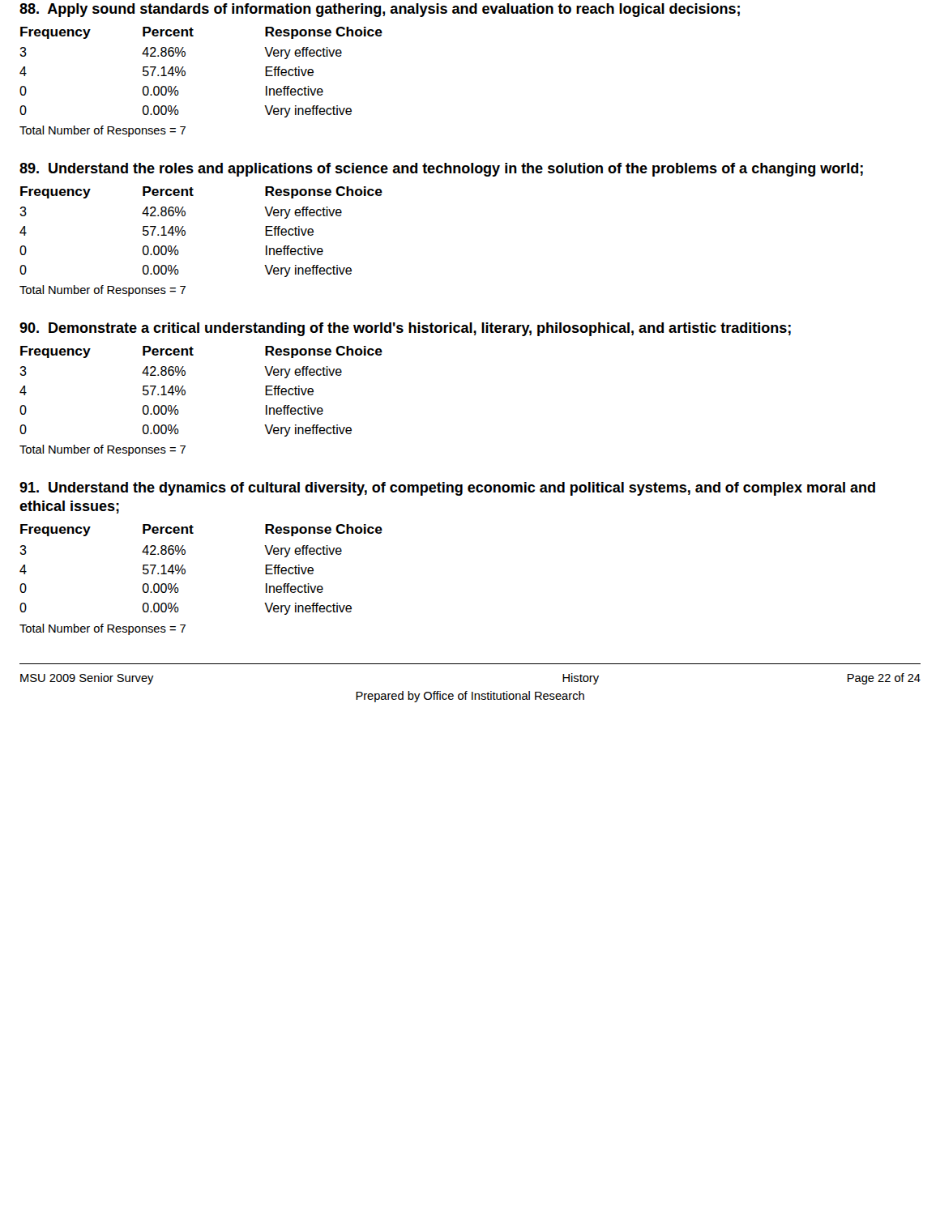88. Apply sound standards of information gathering, analysis and evaluation to reach logical decisions;
| Frequency | Percent | Response Choice |
| --- | --- | --- |
| 3 | 42.86% | Very effective |
| 4 | 57.14% | Effective |
| 0 | 0.00% | Ineffective |
| 0 | 0.00% | Very ineffective |
Total Number of Responses = 7
89. Understand the roles and applications of science and technology in the solution of the problems of a changing world;
| Frequency | Percent | Response Choice |
| --- | --- | --- |
| 3 | 42.86% | Very effective |
| 4 | 57.14% | Effective |
| 0 | 0.00% | Ineffective |
| 0 | 0.00% | Very ineffective |
Total Number of Responses = 7
90. Demonstrate a critical understanding of the world's historical, literary, philosophical, and artistic traditions;
| Frequency | Percent | Response Choice |
| --- | --- | --- |
| 3 | 42.86% | Very effective |
| 4 | 57.14% | Effective |
| 0 | 0.00% | Ineffective |
| 0 | 0.00% | Very ineffective |
Total Number of Responses = 7
91. Understand the dynamics of cultural diversity, of competing economic and political systems, and of complex moral and ethical issues;
| Frequency | Percent | Response Choice |
| --- | --- | --- |
| 3 | 42.86% | Very effective |
| 4 | 57.14% | Effective |
| 0 | 0.00% | Ineffective |
| 0 | 0.00% | Very ineffective |
Total Number of Responses = 7
| MSU 2009 Senior Survey | History | Page 22 of 24 |
| Prepared by Office of Institutional Research |